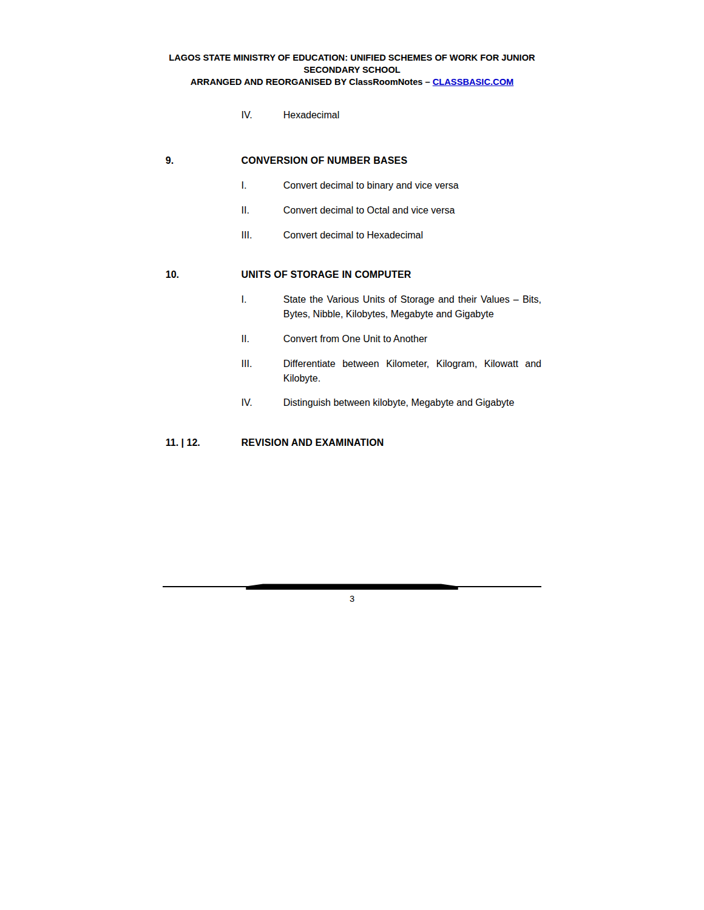LAGOS STATE MINISTRY OF EDUCATION: UNIFIED SCHEMES OF WORK FOR JUNIOR SECONDARY SCHOOL
ARRANGED AND REORGANISED BY ClassRoomNotes – CLASSBASIC.COM
IV. Hexadecimal
9.
CONVERSION OF NUMBER BASES
I. Convert decimal to binary and vice versa
II. Convert decimal to Octal and vice versa
III. Convert decimal to Hexadecimal
10.
UNITS OF STORAGE IN COMPUTER
I. State the Various Units of Storage and their Values – Bits, Bytes, Nibble, Kilobytes, Megabyte and Gigabyte
II. Convert from One Unit to Another
III. Differentiate between Kilometer, Kilogram, Kilowatt and Kilobyte.
IV. Distinguish between kilobyte, Megabyte and Gigabyte
11. | 12.
REVISION AND EXAMINATION
3